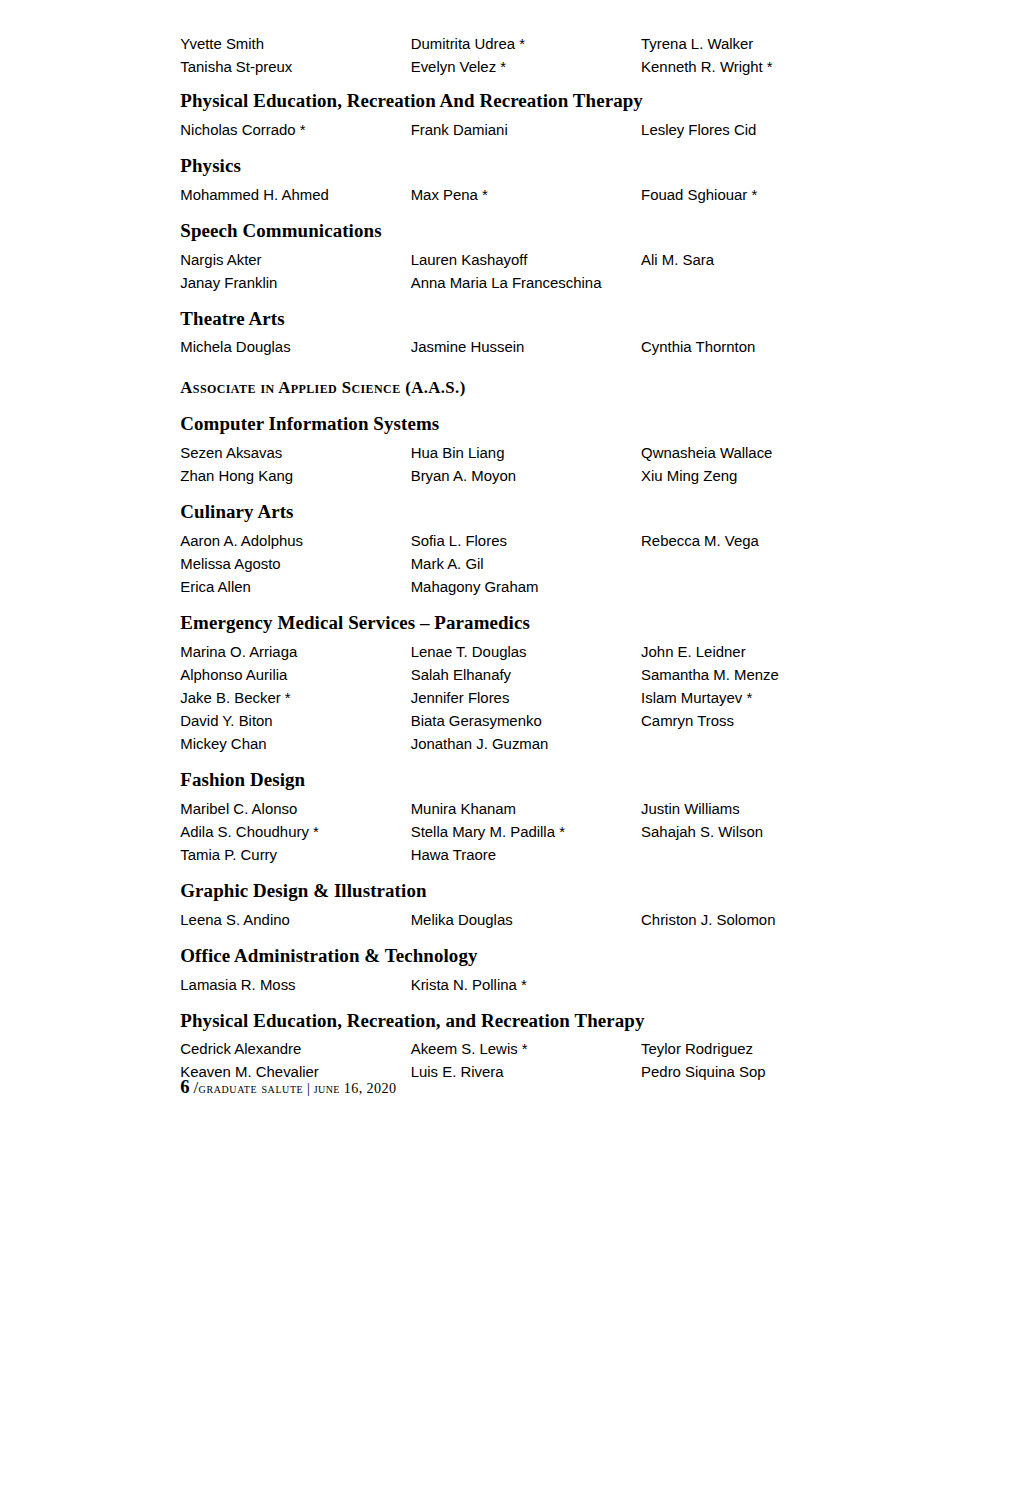Yvette Smith
Dumitrita Udrea *
Tyrena L. Walker
Tanisha St-preux
Evelyn Velez *
Kenneth R. Wright *
Physical Education, Recreation And Recreation Therapy
Nicholas Corrado *
Frank Damiani
Lesley Flores Cid
Physics
Mohammed H. Ahmed
Max Pena *
Fouad Sghiouar *
Speech Communications
Nargis Akter
Lauren Kashayoff
Ali M. Sara
Janay Franklin
Anna Maria La Franceschina
Theatre Arts
Michela Douglas
Jasmine Hussein
Cynthia Thornton
Associate in Applied Science (A.A.S.)
Computer Information Systems
Sezen Aksavas
Hua Bin Liang
Qwnasheia Wallace
Zhan Hong Kang
Bryan A. Moyon
Xiu Ming Zeng
Culinary Arts
Aaron A. Adolphus
Sofia L. Flores
Rebecca M. Vega
Melissa Agosto
Mark A. Gil
Erica Allen
Mahagony Graham
Emergency Medical Services – Paramedics
Marina O. Arriaga
Lenae T. Douglas
John E. Leidner
Alphonso Aurilia
Salah Elhanafy
Samantha M. Menze
Jake B. Becker *
Jennifer Flores
Islam Murtayev *
David Y. Biton
Biata Gerasymenko
Camryn Tross
Mickey Chan
Jonathan J. Guzman
Fashion Design
Maribel C. Alonso
Munira Khanam
Justin Williams
Adila S. Choudhury *
Stella Mary M. Padilla *
Sahajah S. Wilson
Tamia P. Curry
Hawa Traore
Graphic Design & Illustration
Leena S. Andino
Melika Douglas
Christon J. Solomon
Office Administration & Technology
Lamasia R. Moss
Krista N. Pollina *
Physical Education, Recreation, and Recreation Therapy
Cedrick Alexandre
Akeem S. Lewis *
Teylor Rodriguez
Keaven M. Chevalier
Luis E. Rivera
Pedro Siquina Sop
6 /graduate salute | june 16, 2020